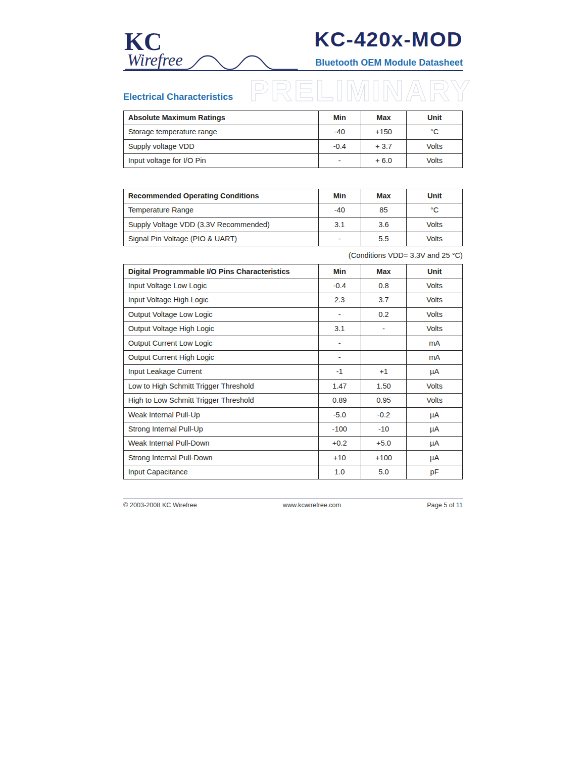KC Wirefree
KC-420x-MOD
Bluetooth OEM Module Datasheet
PRELIMINARY
Electrical Characteristics
| Absolute Maximum Ratings | Min | Max | Unit |
| --- | --- | --- | --- |
| Storage temperature range | -40 | +150 | °C |
| Supply voltage VDD | -0.4 | + 3.7 | Volts |
| Input voltage for I/O Pin | - | + 6.0 | Volts |
| Recommended Operating Conditions | Min | Max | Unit |
| --- | --- | --- | --- |
| Temperature Range | -40 | 85 | °C |
| Supply Voltage VDD (3.3V Recommended) | 3.1 | 3.6 | Volts |
| Signal Pin Voltage (PIO & UART) | - | 5.5 | Volts |
(Conditions VDD= 3.3V and 25 °C)
| Digital Programmable I/O Pins Characteristics | Min | Max | Unit |
| --- | --- | --- | --- |
| Input Voltage Low Logic | -0.4 | 0.8 | Volts |
| Input Voltage High Logic | 2.3 | 3.7 | Volts |
| Output Voltage Low Logic | - | 0.2 | Volts |
| Output Voltage High Logic | 3.1 | - | Volts |
| Output Current Low Logic | - | | mA |
| Output Current High Logic | - | | mA |
| Input Leakage Current | -1 | +1 | µA |
| Low to High Schmitt Trigger Threshold | 1.47 | 1.50 | Volts |
| High to Low Schmitt Trigger Threshold | 0.89 | 0.95 | Volts |
| Weak Internal Pull-Up | -5.0 | -0.2 | µA |
| Strong Internal Pull-Up | -100 | -10 | µA |
| Weak Internal Pull-Down | +0.2 | +5.0 | µA |
| Strong Internal Pull-Down | +10 | +100 | µA |
| Input Capacitance | 1.0 | 5.0 | pF |
© 2003-2008 KC Wirefree
www.kcwirefree.com
Page 5 of 11